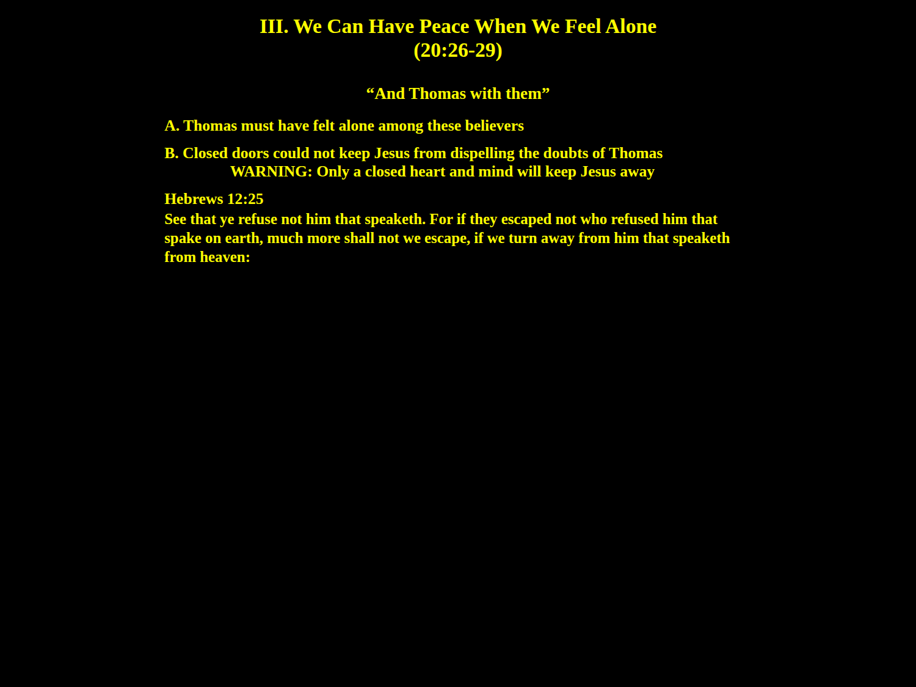III. We Can Have Peace When We Feel Alone
(20:26-29)
“And Thomas with them”
A. Thomas must have felt alone among these believers
B. Closed doors could not keep Jesus from dispelling the doubts of Thomas WARNING: Only a closed heart and mind will keep Jesus away
Hebrews 12:25
See that ye refuse not him that speaketh. For if they escaped not who refused him that spake on earth, much more shall not we escape, if we turn away from him that speaketh from heaven: